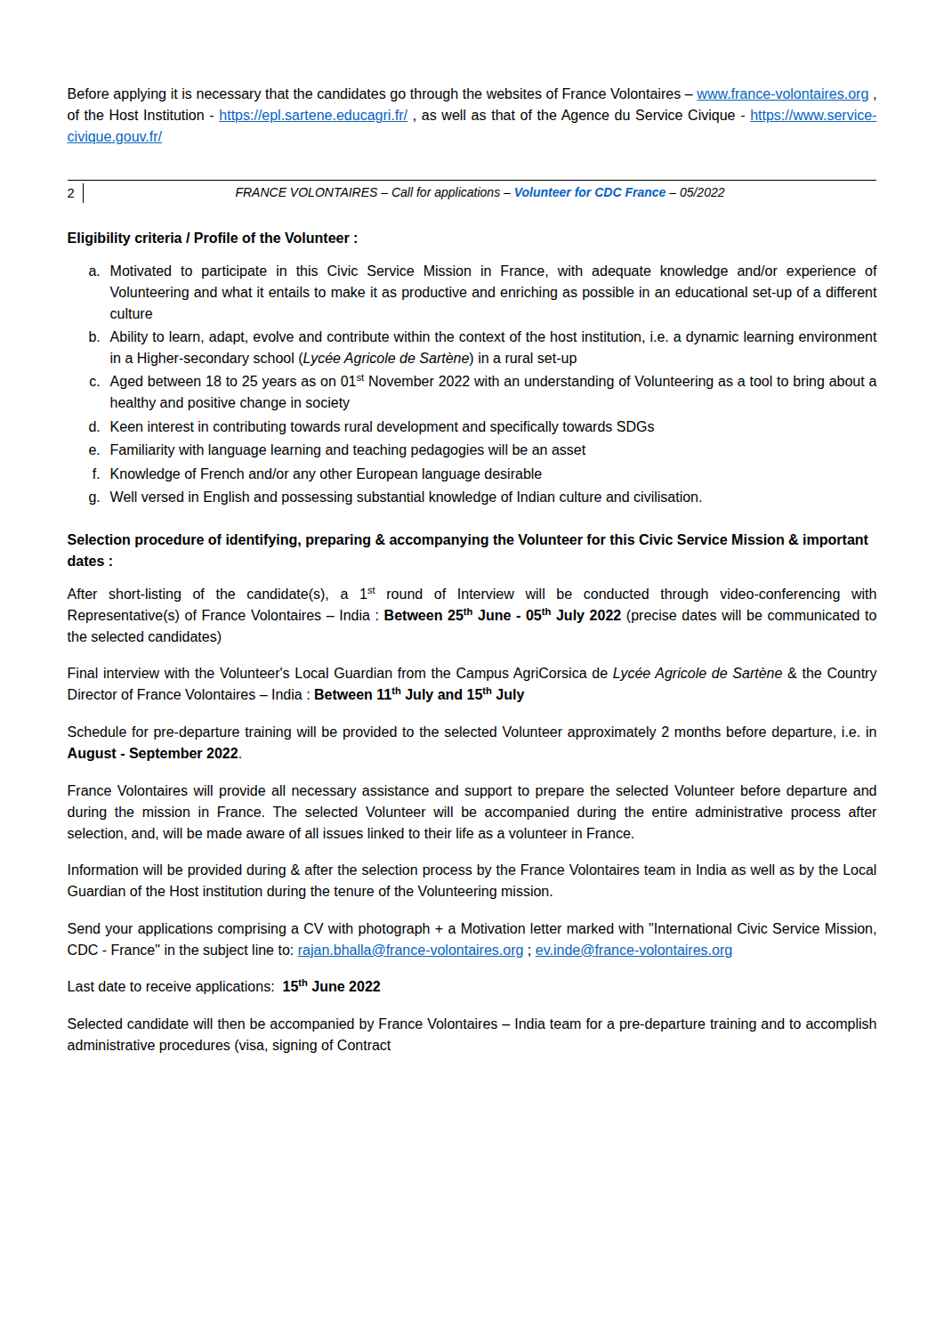Before applying it is necessary that the candidates go through the websites of France Volontaires – www.france-volontaires.org , of the Host Institution - https://epl.sartene.educagri.fr/ , as well as that of the Agence du Service Civique - https://www.service-civique.gouv.fr/
2 FRANCE VOLONTAIRES – Call for applications – Volunteer for CDC France – 05/2022
Eligibility criteria / Profile of the Volunteer :
Motivated to participate in this Civic Service Mission in France, with adequate knowledge and/or experience of Volunteering and what it entails to make it as productive and enriching as possible in an educational set-up of a different culture
Ability to learn, adapt, evolve and contribute within the context of the host institution, i.e. a dynamic learning environment in a Higher-secondary school (Lycée Agricole de Sartène) in a rural set-up
Aged between 18 to 25 years as on 01st November 2022 with an understanding of Volunteering as a tool to bring about a healthy and positive change in society
Keen interest in contributing towards rural development and specifically towards SDGs
Familiarity with language learning and teaching pedagogies will be an asset
Knowledge of French and/or any other European language desirable
Well versed in English and possessing substantial knowledge of Indian culture and civilisation.
Selection procedure of identifying, preparing & accompanying the Volunteer for this Civic Service Mission & important dates :
After short-listing of the candidate(s), a 1st round of Interview will be conducted through video-conferencing with Representative(s) of France Volontaires – India : Between 25th June - 05th July 2022 (precise dates will be communicated to the selected candidates)
Final interview with the Volunteer's Local Guardian from the Campus AgriCorsica de Lycée Agricole de Sartène & the Country Director of France Volontaires – India : Between 11th July and 15th July
Schedule for pre-departure training will be provided to the selected Volunteer approximately 2 months before departure, i.e. in August - September 2022.
France Volontaires will provide all necessary assistance and support to prepare the selected Volunteer before departure and during the mission in France. The selected Volunteer will be accompanied during the entire administrative process after selection, and, will be made aware of all issues linked to their life as a volunteer in France.
Information will be provided during & after the selection process by the France Volontaires team in India as well as by the Local Guardian of the Host institution during the tenure of the Volunteering mission.
Send your applications comprising a CV with photograph + a Motivation letter marked with "International Civic Service Mission, CDC - France" in the subject line to: rajan.bhalla@france-volontaires.org ; ev.inde@france-volontaires.org
Last date to receive applications: 15th June 2022
Selected candidate will then be accompanied by France Volontaires – India team for a pre-departure training and to accomplish administrative procedures (visa, signing of Contract